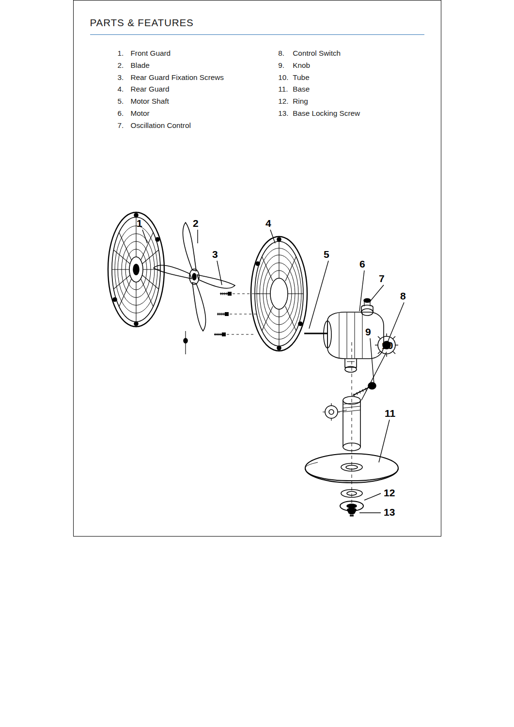PARTS & FEATURES
Front Guard
Blade
Rear Guard Fixation Screws
Rear Guard
Motor Shaft
Motor
Oscillation Control
8. Control Switch
9. Knob
10. Tube
11. Base
12. Ring
13. Base Locking Screw
1 2 3 4 5 6 7 8 9 10 11 12 13